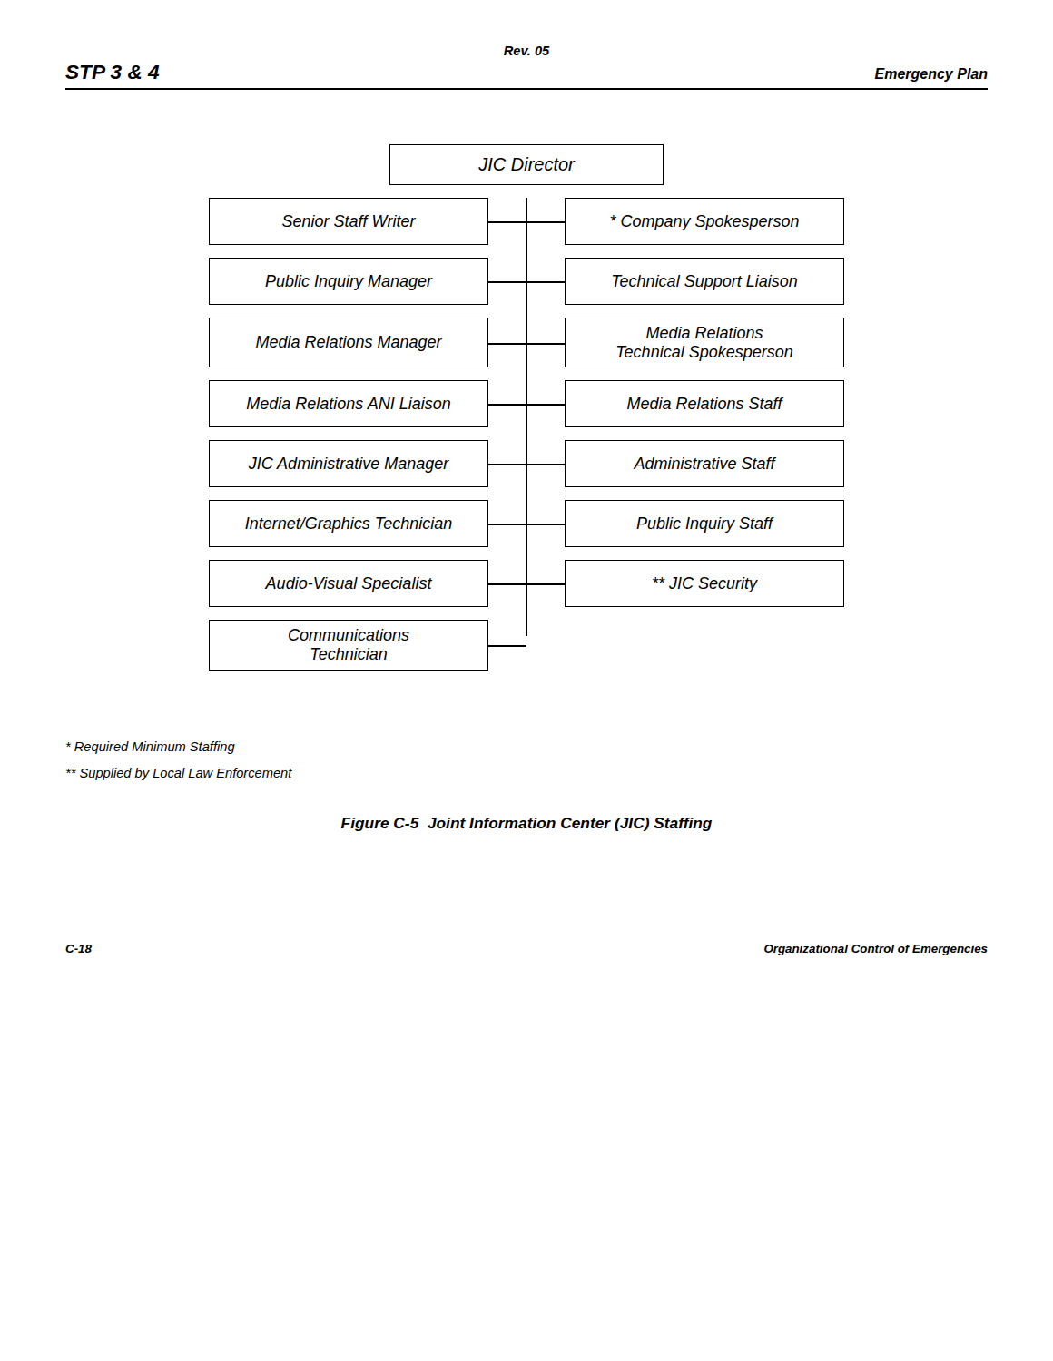Rev. 05
STP 3 & 4
Emergency Plan
JIC Director
Senior Staff Writer
* Company Spokesperson
Public Inquiry Manager
Technical Support Liaison
Media Relations Manager
Media Relations
Technical Spokesperson
Media Relations ANI Liaison
Media Relations Staff
JIC Administrative Manager
Administrative Staff
Internet/Graphics Technician
Public Inquiry Staff
Audio-Visual Specialist
** JIC Security
Communications
Technician
* Required Minimum Staffing
** Supplied by Local Law Enforcement
Figure C-5 Joint Information Center (JIC) Staffing
C-18
Organizational Control of Emergencies